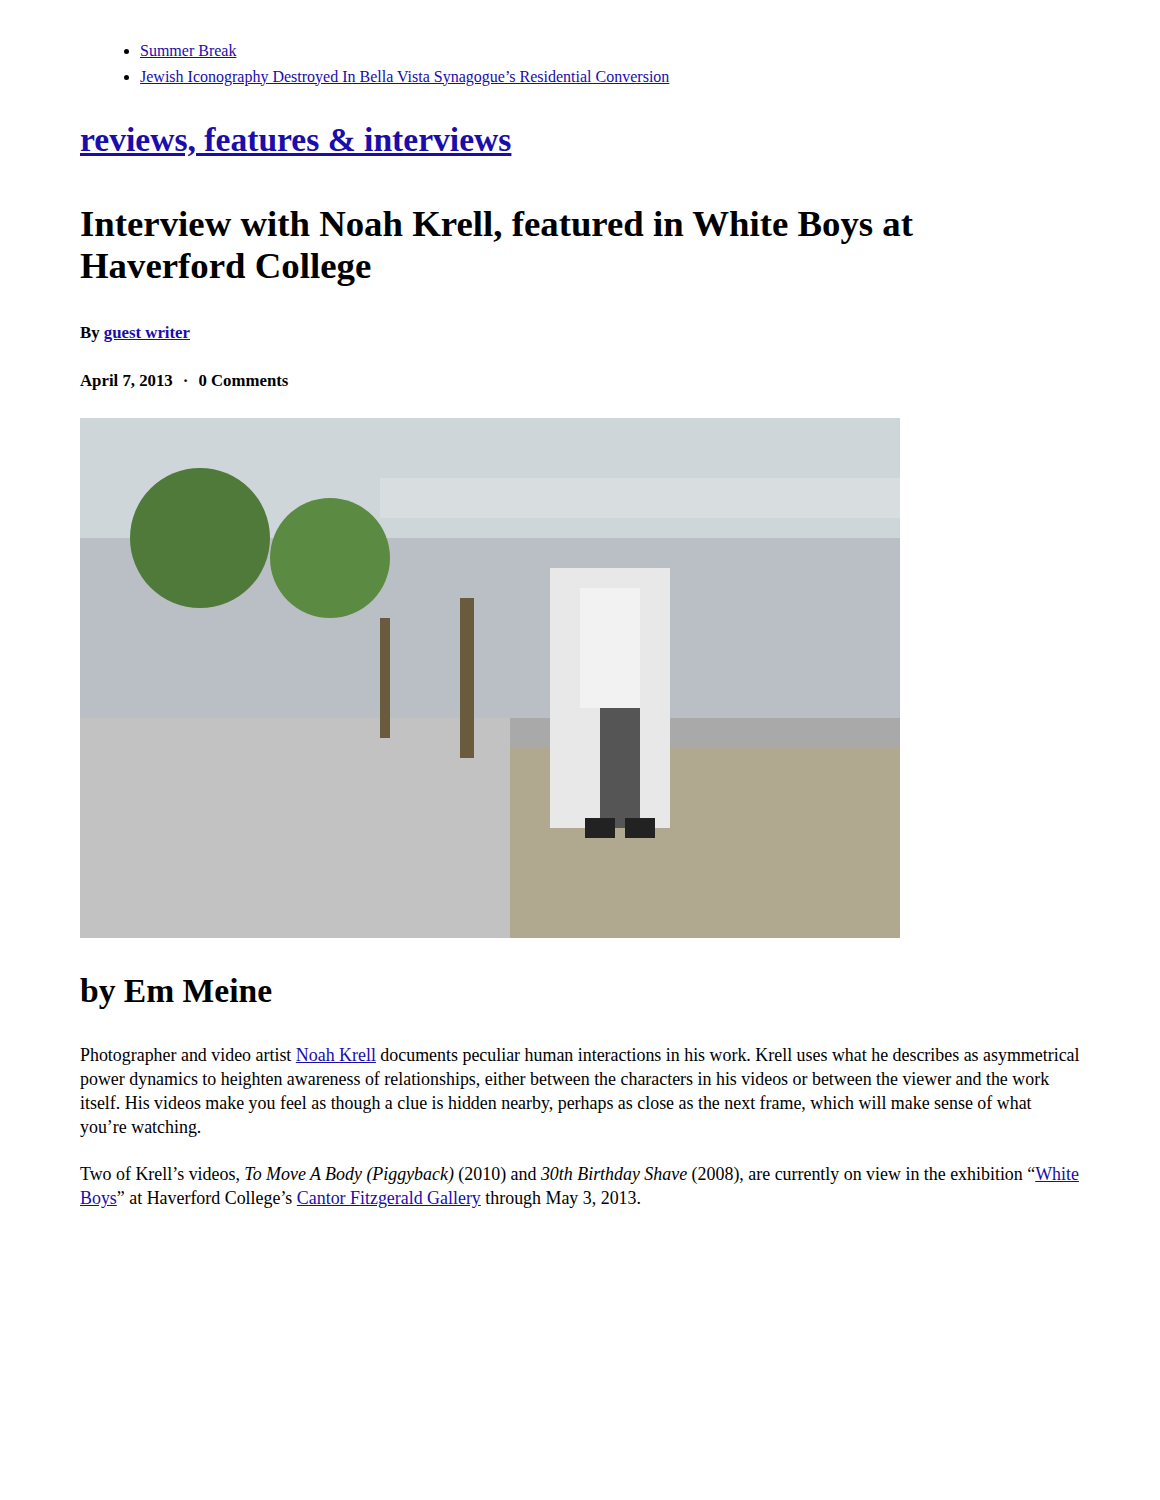Summer Break
Jewish Iconography Destroyed In Bella Vista Synagogue’s Residential Conversion
reviews, features & interviews
Interview with Noah Krell, featured in White Boys at Haverford College
By guest writer
April 7, 2013·0 Comments
by Em Meine
Photographer and video artist Noah Krell documents peculiar human interactions in his work. Krell uses what he describes as asymmetrical power dynamics to heighten awareness of relationships, either between the characters in his videos or between the viewer and the work itself. His videos make you feel as though a clue is hidden nearby, perhaps as close as the next frame, which will make sense of what you’re watching.
Two of Krell’s videos, To Move A Body (Piggyback) (2010) and 30th Birthday Shave (2008), are currently on view in the exhibition “White Boys” at Haverford College’s Cantor Fitzgerald Gallery through May 3, 2013.